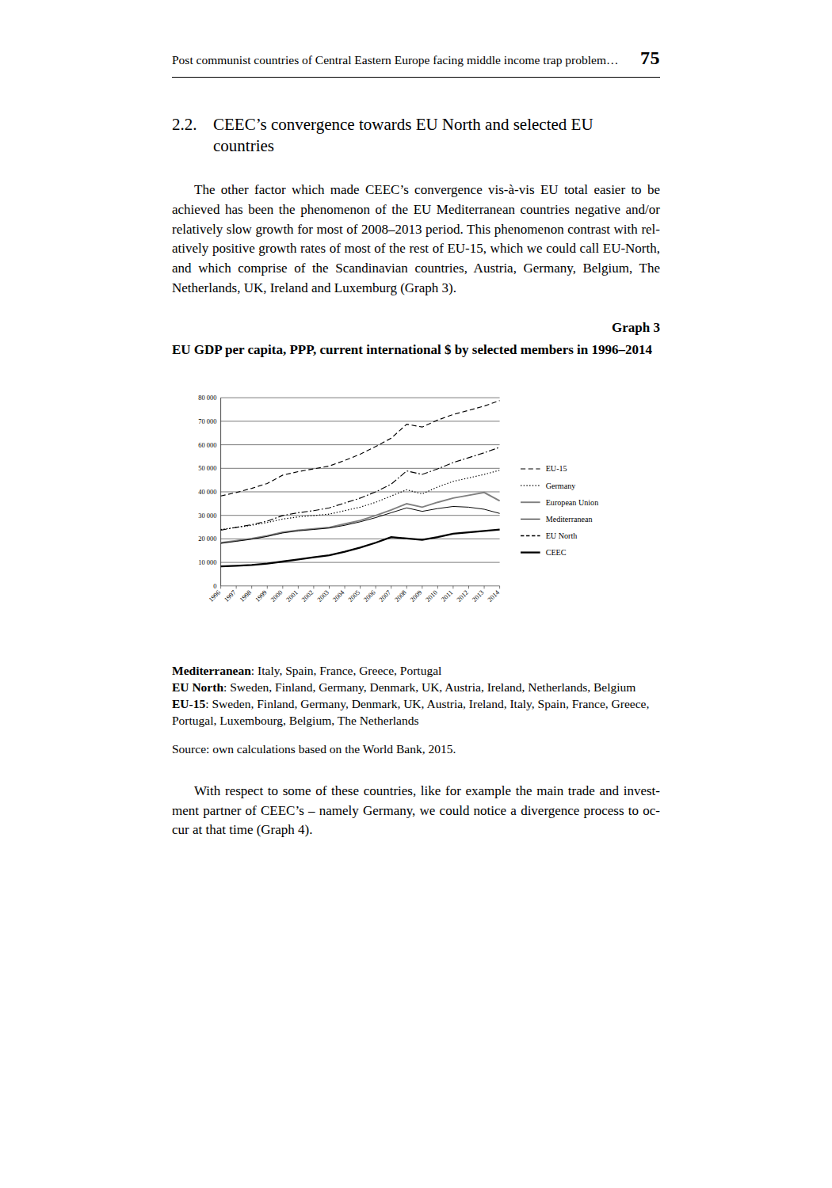Post communist countries of Central Eastern Europe facing middle income trap problem…
75
2.2. CEEC’s convergence towards EU North and selected EU countries
The other factor which made CEEC’s convergence vis-à-vis EU total easier to be achieved has been the phenomenon of the EU Mediterranean countries negative and/or relatively slow growth for most of 2008–2013 period. This phenomenon contrast with relatively positive growth rates of most of the rest of EU-15, which we could call EU-North, and which comprise of the Scandinavian countries, Austria, Germany, Belgium, The Netherlands, UK, Ireland and Luxemburg (Graph 3).
Graph 3
EU GDP per capita, PPP, current international $ by selected members in 1996–2014
80 000 70 000 60 000 50 000 40 000 30 000 20 000 10 000 0 1996 1997 1998 1999 2000 2001 2002 2003 2004 2005 2006 2007 2008 2009 2010 2011 2012 2013 2014 EU-15 Germany European Union Mediterranean EU North CEEC
Mediterranean: Italy, Spain, France, Greece, Portugal
EU North: Sweden, Finland, Germany, Denmark, UK, Austria, Ireland, Netherlands, Belgium
EU-15: Sweden, Finland, Germany, Denmark, UK, Austria, Ireland, Italy, Spain, France, Greece, Portugal, Luxembourg, Belgium, The Netherlands
Source: own calculations based on the World Bank, 2015.
With respect to some of these countries, like for example the main trade and investment partner of CEEC’s – namely Germany, we could notice a divergence process to occur at that time (Graph 4).